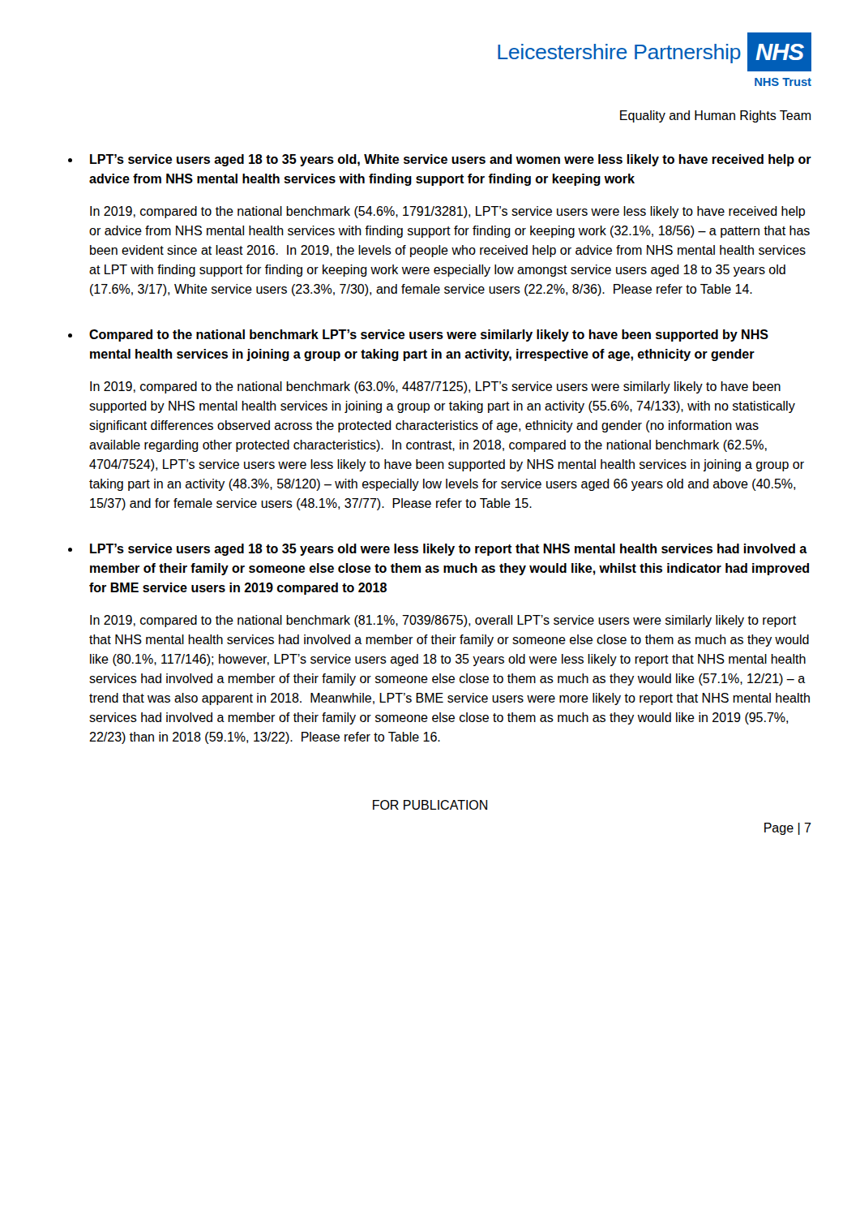Leicestershire Partnership NHS
NHS Trust
Equality and Human Rights Team
LPT’s service users aged 18 to 35 years old, White service users and women were less likely to have received help or advice from NHS mental health services with finding support for finding or keeping work
In 2019, compared to the national benchmark (54.6%, 1791/3281), LPT’s service users were less likely to have received help or advice from NHS mental health services with finding support for finding or keeping work (32.1%, 18/56) – a pattern that has been evident since at least 2016. In 2019, the levels of people who received help or advice from NHS mental health services at LPT with finding support for finding or keeping work were especially low amongst service users aged 18 to 35 years old (17.6%, 3/17), White service users (23.3%, 7/30), and female service users (22.2%, 8/36). Please refer to Table 14.
Compared to the national benchmark LPT’s service users were similarly likely to have been supported by NHS mental health services in joining a group or taking part in an activity, irrespective of age, ethnicity or gender
In 2019, compared to the national benchmark (63.0%, 4487/7125), LPT’s service users were similarly likely to have been supported by NHS mental health services in joining a group or taking part in an activity (55.6%, 74/133), with no statistically significant differences observed across the protected characteristics of age, ethnicity and gender (no information was available regarding other protected characteristics). In contrast, in 2018, compared to the national benchmark (62.5%, 4704/7524), LPT’s service users were less likely to have been supported by NHS mental health services in joining a group or taking part in an activity (48.3%, 58/120) – with especially low levels for service users aged 66 years old and above (40.5%, 15/37) and for female service users (48.1%, 37/77). Please refer to Table 15.
LPT’s service users aged 18 to 35 years old were less likely to report that NHS mental health services had involved a member of their family or someone else close to them as much as they would like, whilst this indicator had improved for BME service users in 2019 compared to 2018
In 2019, compared to the national benchmark (81.1%, 7039/8675), overall LPT’s service users were similarly likely to report that NHS mental health services had involved a member of their family or someone else close to them as much as they would like (80.1%, 117/146); however, LPT’s service users aged 18 to 35 years old were less likely to report that NHS mental health services had involved a member of their family or someone else close to them as much as they would like (57.1%, 12/21) – a trend that was also apparent in 2018. Meanwhile, LPT’s BME service users were more likely to report that NHS mental health services had involved a member of their family or someone else close to them as much as they would like in 2019 (95.7%, 22/23) than in 2018 (59.1%, 13/22). Please refer to Table 16.
FOR PUBLICATION
Page | 7